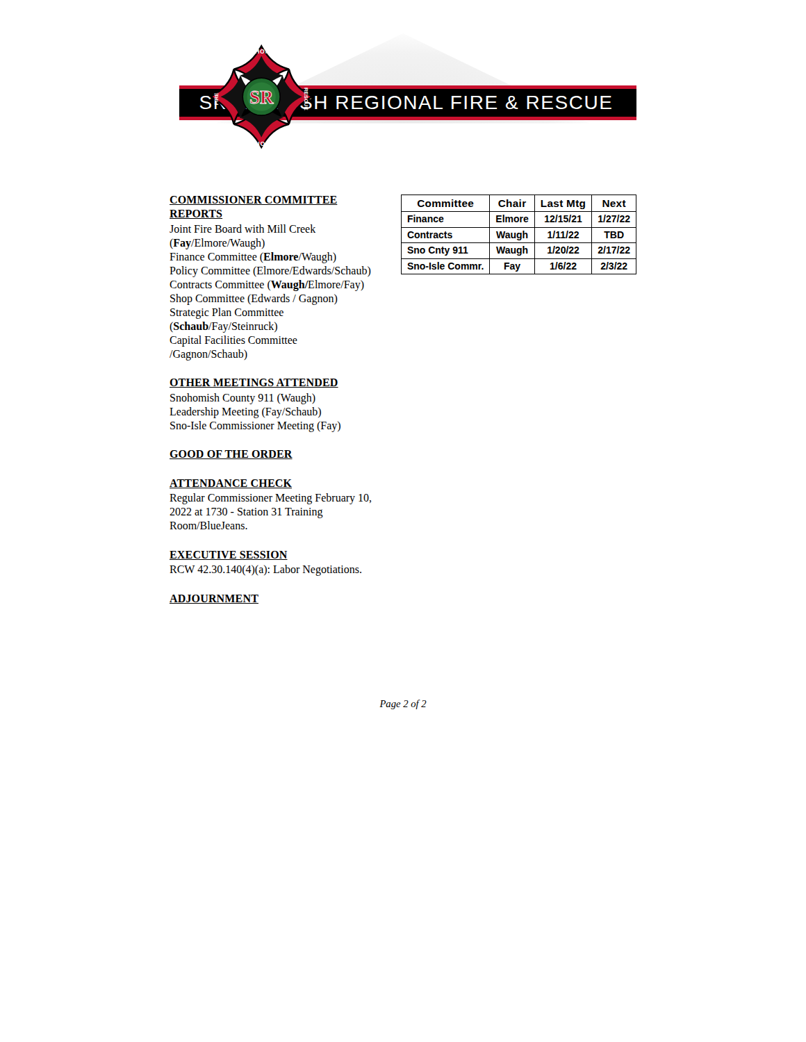SNOHOMISH REGIONAL FIRE & RESCUE
Snohomish Regional Fire & Rescue logo SR SNOHOMISH REGIONAL FIRE RESCUE
COMMISSIONER COMMITTEE REPORTS
Joint Fire Board with Mill Creek (Fay/Elmore/Waugh)
Finance Committee (Elmore/Waugh)
Policy Committee (Elmore/Edwards/Schaub)
Contracts Committee (Waugh/Elmore/Fay)
Shop Committee (Edwards / Gagnon)
Strategic Plan Committee (Schaub/Fay/Steinruck)
Capital Facilities Committee /Gagnon/Schaub)
OTHER MEETINGS ATTENDED
Snohomish County 911 (Waugh)
Leadership Meeting (Fay/Schaub)
Sno-Isle Commissioner Meeting (Fay)
GOOD OF THE ORDER
ATTENDANCE CHECK
Regular Commissioner Meeting February 10, 2022 at 1730 - Station 31 Training Room/BlueJeans.
EXECUTIVE SESSION
RCW 42.30.140(4)(a): Labor Negotiations.
ADJOURNMENT
| Committee | Chair | Last Mtg | Next |
| --- | --- | --- | --- |
| Finance | Elmore | 12/15/21 | 1/27/22 |
| Contracts | Waugh | 1/11/22 | TBD |
| Sno Cnty 911 | Waugh | 1/20/22 | 2/17/22 |
| Sno-Isle Commr. | Fay | 1/6/22 | 2/3/22 |
Page 2 of 2